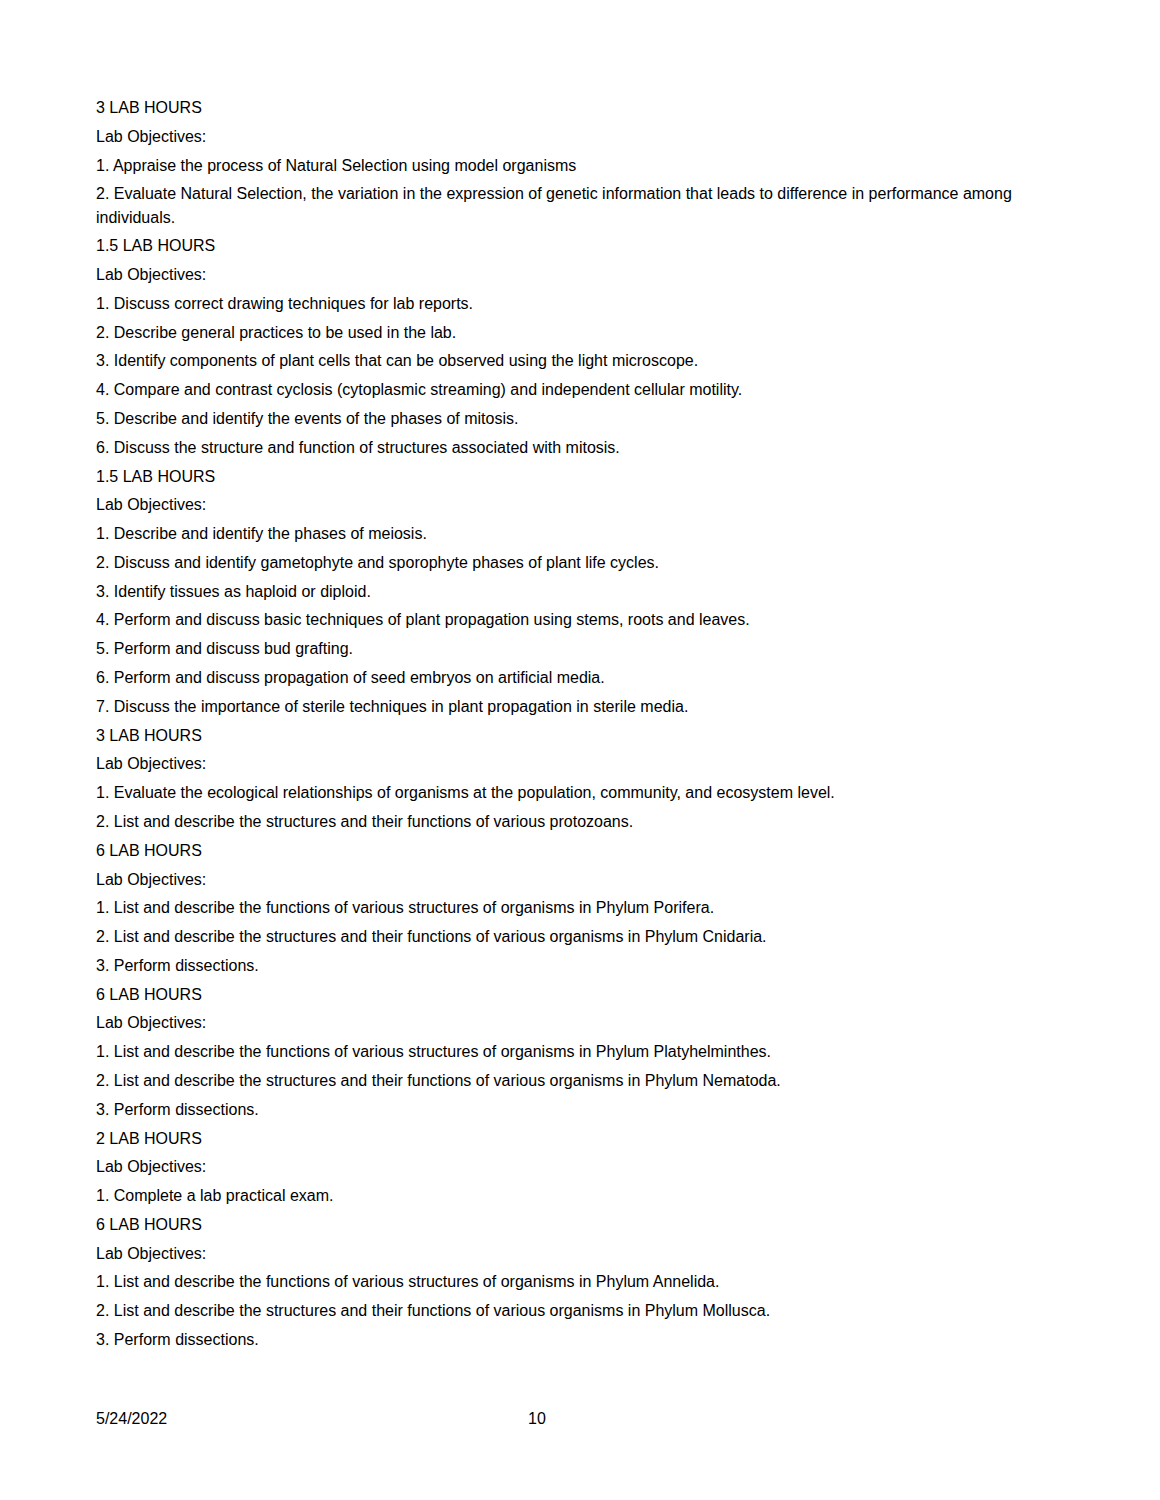3 LAB HOURS
Lab Objectives:
1. Appraise the process of Natural Selection using model organisms
2. Evaluate Natural Selection, the variation in the expression of genetic information that leads to difference in performance among individuals.
1.5 LAB HOURS
Lab Objectives:
1. Discuss correct drawing techniques for lab reports.
2. Describe general practices to be used in the lab.
3. Identify components of plant cells that can be observed using the light microscope.
4. Compare and contrast cyclosis (cytoplasmic streaming) and independent cellular motility.
5. Describe and identify the events of the phases of mitosis.
6. Discuss the structure and function of structures associated with mitosis.
1.5 LAB HOURS
Lab Objectives:
1. Describe and identify the phases of meiosis.
2. Discuss and identify gametophyte and sporophyte phases of plant life cycles.
3. Identify tissues as haploid or diploid.
4. Perform and discuss basic techniques of plant propagation using stems, roots and leaves.
5. Perform and discuss bud grafting.
6. Perform and discuss propagation of seed embryos on artificial media.
7. Discuss the importance of sterile techniques in plant propagation in sterile media.
3 LAB HOURS
Lab Objectives:
1. Evaluate the ecological relationships of organisms at the population, community, and ecosystem level.
2. List and describe the structures and their functions of various protozoans.
6 LAB HOURS
Lab Objectives:
1. List and describe the functions of various structures of organisms in Phylum Porifera.
2. List and describe the structures and their functions of various organisms in Phylum Cnidaria.
3. Perform dissections.
6 LAB HOURS
Lab Objectives:
1. List and describe the functions of various structures of organisms in Phylum Platyhelminthes.
2. List and describe the structures and their functions of various organisms in Phylum Nematoda.
3. Perform dissections.
2 LAB HOURS
Lab Objectives:
1. Complete a lab practical exam.
6 LAB HOURS
Lab Objectives:
1. List and describe the functions of various structures of organisms in Phylum Annelida.
2. List and describe the structures and their functions of various organisms in Phylum Mollusca.
3. Perform dissections.
5/24/2022 10